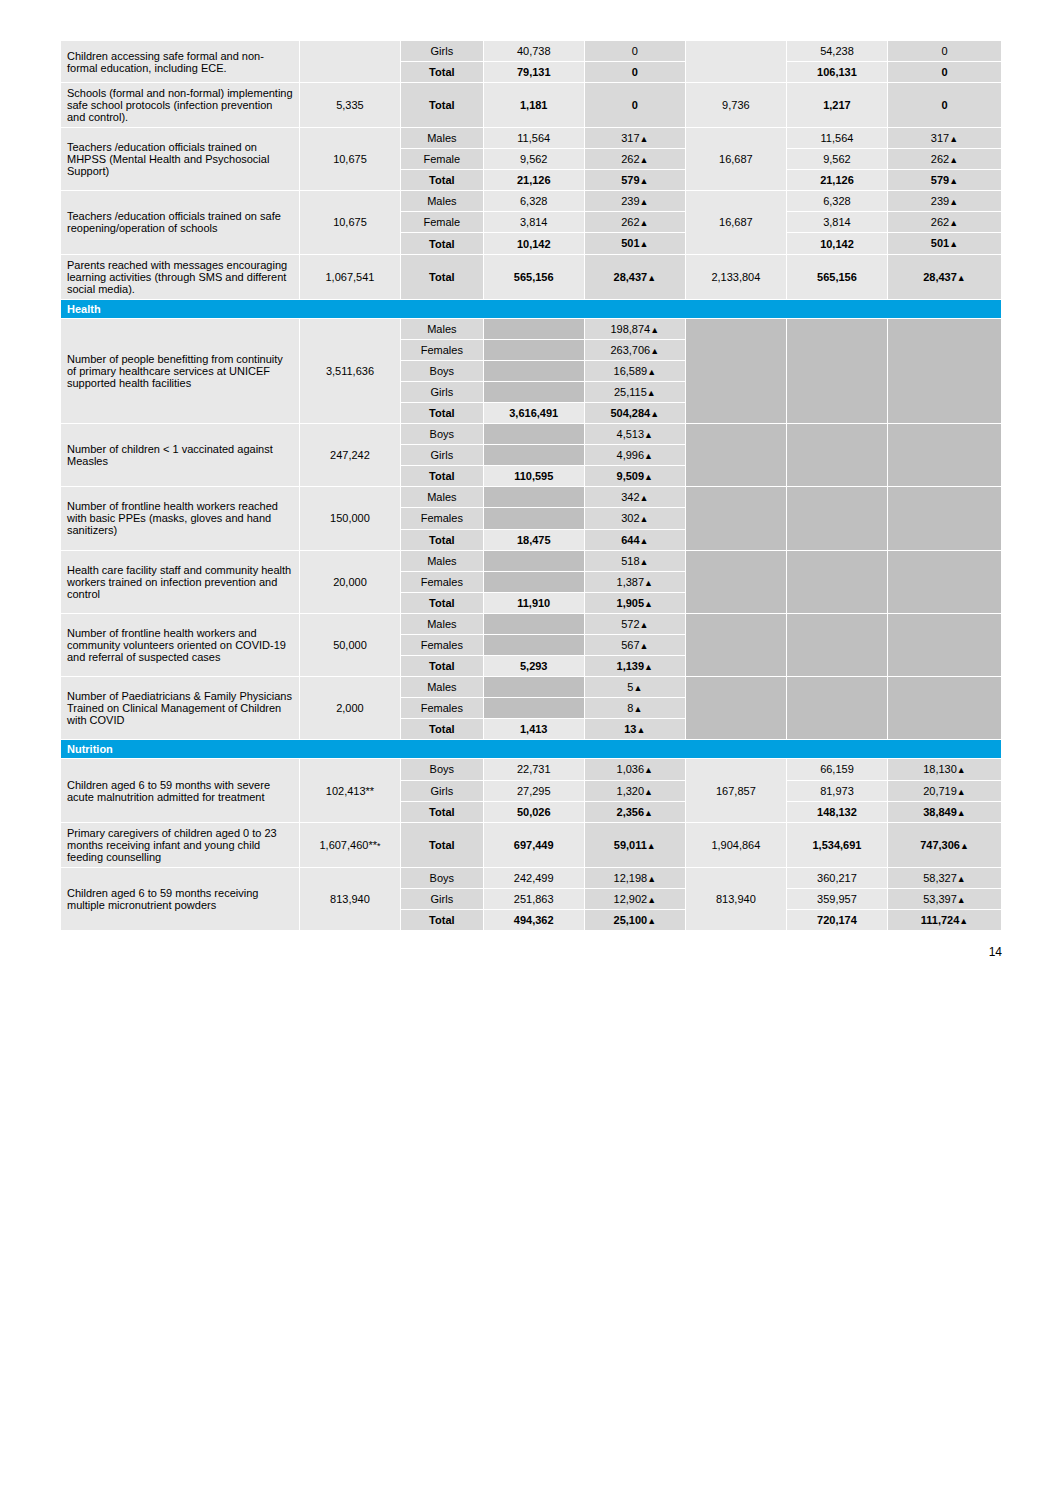| Children accessing safe formal and non-formal education, including ECE. | | Girls | 40,738 | 0 | | 54,238 | 0 |
| Total | 79,131 | 0 | 106,131 | 0 |
| Schools (formal and non-formal) implementing safe school protocols (infection prevention and control). | 5,335 | Total | 1,181 | 0 | 9,736 | 1,217 | 0 |
| Teachers /education officials trained on MHPSS (Mental Health and Psychosocial Support) | 10,675 | Males | 11,564 | 317 ▲ | 16,687 | 11,564 | 317 ▲ |
| Female | 9,562 | 262 ▲ | 9,562 | 262 ▲ |
| Total | 21,126 | 579 ▲ | 21,126 | 579 ▲ |
| Teachers /education officials trained on safe reopening/operation of schools | 10,675 | Males | 6,328 | 239 ▲ | 16,687 | 6,328 | 239 ▲ |
| Female | 3,814 | 262 ▲ | 3,814 | 262 ▲ |
| Total | 10,142 | 501 ▲ | 10,142 | 501 ▲ |
| Parents reached with messages encouraging learning activities (through SMS and different social media). | 1,067,541 | Total | 565,156 | 28,437 ▲ | 2,133,804 | 565,156 | 28,437 ▲ |
| Health |
| Number of people benefitting from continuity of primary healthcare services at UNICEF supported health facilities | 3,511,636 | Males | | 198,874 ▲ | | | |
| Females | | 263,706 ▲ |
| Boys | | 16,589 ▲ |
| Girls | | 25,115 ▲ |
| Total | 3,616,491 | 504,284 ▲ |
| Number of children < 1 vaccinated against Measles | 247,242 | Boys | | 4,513 ▲ | | | |
| Girls | | 4,996 ▲ |
| Total | 110,595 | 9,509 ▲ |
| Number of frontline health workers reached with basic PPEs (masks, gloves and hand sanitizers) | 150,000 | Males | | 342 ▲ | | | |
| Females | | 302 ▲ |
| Total | 18,475 | 644 ▲ |
| Health care facility staff and community health workers trained on infection prevention and control | 20,000 | Males | | 518 ▲ | | | |
| Females | | 1,387 ▲ |
| Total | 11,910 | 1,905 ▲ |
| Number of frontline health workers and community volunteers oriented on COVID-19 and referral of suspected cases | 50,000 | Males | | 572 ▲ | | | |
| Females | | 567 ▲ |
| Total | 5,293 | 1,139 ▲ |
| Number of Paediatricians & Family Physicians Trained on Clinical Management of Children with COVID | 2,000 | Males | | 5 ▲ | | | |
| Females | | 8 ▲ |
| Total | 1,413 | 13 ▲ |
| Nutrition |
| Children aged 6 to 59 months with severe acute malnutrition admitted for treatment | 102,413** | Boys | 22,731 | 1,036 ▲ | 167,857 | 66,159 | 18,130 ▲ |
| Girls | 27,295 | 1,320 ▲ | 81,973 | 20,719 ▲ |
| Total | 50,026 | 2,356 ▲ | 148,132 | 38,849 ▲ |
| Primary caregivers of children aged 0 to 23 months receiving infant and young child feeding counselling | 1,607,460** * | Total | 697,449 | 59,011 ▲ | 1,904,864 | 1,534,691 | 747,306 ▲ |
| Children aged 6 to 59 months receiving multiple micronutrient powders | 813,940 | Boys | 242,499 | 12,198 ▲ | 813,940 | 360,217 | 58,327 ▲ |
| Girls | 251,863 | 12,902 ▲ | 359,957 | 53,397 ▲ |
| Total | 494,362 | 25,100 ▲ | 720,174 | 111,724 ▲ |
14